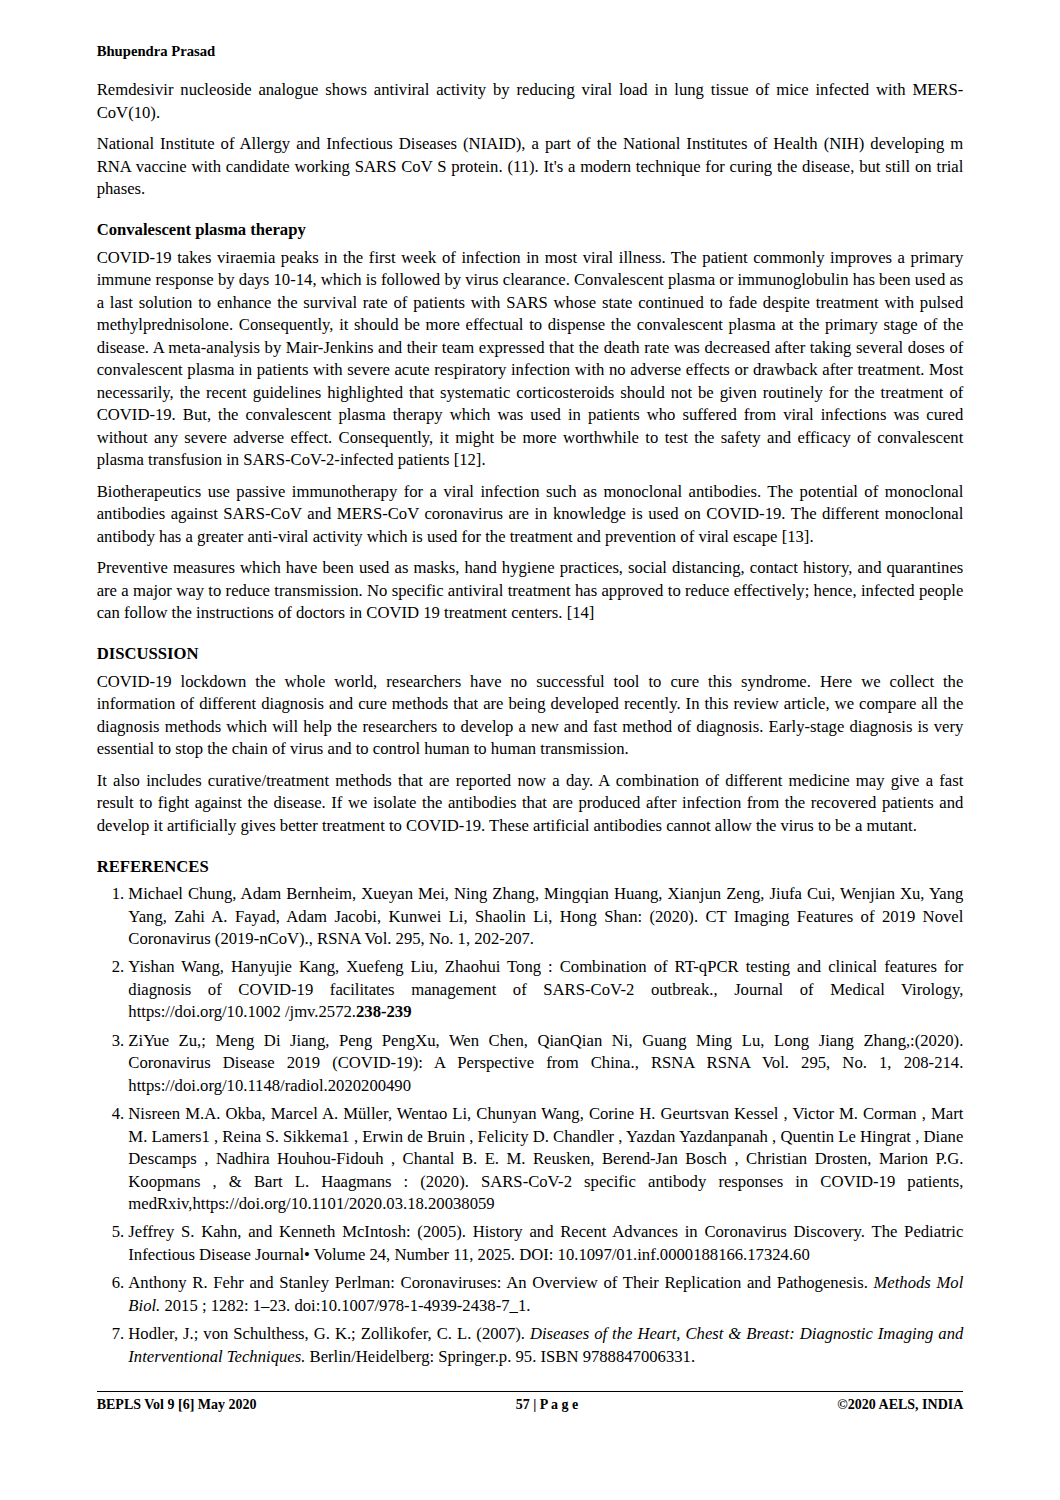Bhupendra Prasad
Remdesivir nucleoside analogue shows antiviral activity by reducing viral load in lung tissue of mice infected with MERS-CoV(10).
National Institute of Allergy and Infectious Diseases (NIAID), a part of the National Institutes of Health (NIH) developing m RNA vaccine with candidate working SARS CoV S protein. (11). It's a modern technique for curing the disease, but still on trial phases.
Convalescent plasma therapy
COVID-19 takes viraemia peaks in the first week of infection in most viral illness. The patient commonly improves a primary immune response by days 10-14, which is followed by virus clearance. Convalescent plasma or immunoglobulin has been used as a last solution to enhance the survival rate of patients with SARS whose state continued to fade despite treatment with pulsed methylprednisolone. Consequently, it should be more effectual to dispense the convalescent plasma at the primary stage of the disease. A meta-analysis by Mair-Jenkins and their team expressed that the death rate was decreased after taking several doses of convalescent plasma in patients with severe acute respiratory infection with no adverse effects or drawback after treatment. Most necessarily, the recent guidelines highlighted that systematic corticosteroids should not be given routinely for the treatment of COVID-19. But, the convalescent plasma therapy which was used in patients who suffered from viral infections was cured without any severe adverse effect. Consequently, it might be more worthwhile to test the safety and efficacy of convalescent plasma transfusion in SARS-CoV-2-infected patients [12].
Biotherapeutics use passive immunotherapy for a viral infection such as monoclonal antibodies. The potential of monoclonal antibodies against SARS-CoV and MERS-CoV coronavirus are in knowledge is used on COVID-19. The different monoclonal antibody has a greater anti-viral activity which is used for the treatment and prevention of viral escape [13].
Preventive measures which have been used as masks, hand hygiene practices, social distancing, contact history, and quarantines are a major way to reduce transmission. No specific antiviral treatment has approved to reduce effectively; hence, infected people can follow the instructions of doctors in COVID 19 treatment centers. [14]
DISCUSSION
COVID-19 lockdown the whole world, researchers have no successful tool to cure this syndrome. Here we collect the information of different diagnosis and cure methods that are being developed recently. In this review article, we compare all the diagnosis methods which will help the researchers to develop a new and fast method of diagnosis. Early-stage diagnosis is very essential to stop the chain of virus and to control human to human transmission.
It also includes curative/treatment methods that are reported now a day. A combination of different medicine may give a fast result to fight against the disease. If we isolate the antibodies that are produced after infection from the recovered patients and develop it artificially gives better treatment to COVID-19. These artificial antibodies cannot allow the virus to be a mutant.
REFERENCES
Michael Chung, Adam Bernheim, Xueyan Mei, Ning Zhang, Mingqian Huang, Xianjun Zeng, Jiufa Cui, Wenjian Xu, Yang Yang, Zahi A. Fayad, Adam Jacobi, Kunwei Li, Shaolin Li, Hong Shan: (2020). CT Imaging Features of 2019 Novel Coronavirus (2019-nCoV)., RSNA Vol. 295, No. 1, 202-207.
Yishan Wang, Hanyujie Kang, Xuefeng Liu, Zhaohui Tong : Combination of RT-qPCR testing and clinical features for diagnosis of COVID-19 facilitates management of SARS-CoV-2 outbreak., Journal of Medical Virology, https://doi.org/10.1002 /jmv.2572.238-239
ZiYue Zu,; Meng Di Jiang, Peng PengXu, Wen Chen, QianQian Ni, Guang Ming Lu, Long Jiang Zhang,:(2020). Coronavirus Disease 2019 (COVID-19): A Perspective from China., RSNA RSNA Vol. 295, No. 1, 208-214. https://doi.org/10.1148/radiol.2020200490
Nisreen M.A. Okba, Marcel A. Müller, Wentao Li, Chunyan Wang, Corine H. Geurtsvan Kessel , Victor M. Corman , Mart M. Lamers1 , Reina S. Sikkema1 , Erwin de Bruin , Felicity D. Chandler , Yazdan Yazdanpanah , Quentin Le Hingrat , Diane Descamps , Nadhira Houhou-Fidouh , Chantal B. E. M. Reusken, Berend-Jan Bosch , Christian Drosten, Marion P.G. Koopmans , & Bart L. Haagmans : (2020). SARS-CoV-2 specific antibody responses in COVID-19 patients, medRxiv,https://doi.org/10.1101/2020.03.18.20038059
Jeffrey S. Kahn, and Kenneth McIntosh: (2005). History and Recent Advances in Coronavirus Discovery. The Pediatric Infectious Disease Journal• Volume 24, Number 11, 2025. DOI: 10.1097/01.inf.0000188166.17324.60
Anthony R. Fehr and Stanley Perlman: Coronaviruses: An Overview of Their Replication and Pathogenesis. Methods Mol Biol. 2015 ; 1282: 1–23. doi:10.1007/978-1-4939-2438-7_1.
Hodler, J.; von Schulthess, G. K.; Zollikofer, C. L. (2007). Diseases of the Heart, Chest & Breast: Diagnostic Imaging and Interventional Techniques. Berlin/Heidelberg: Springer.p. 95. ISBN 9788847006331.
BEPLS Vol 9 [6] May 2020 57 | P a g e ©2020 AELS, INDIA